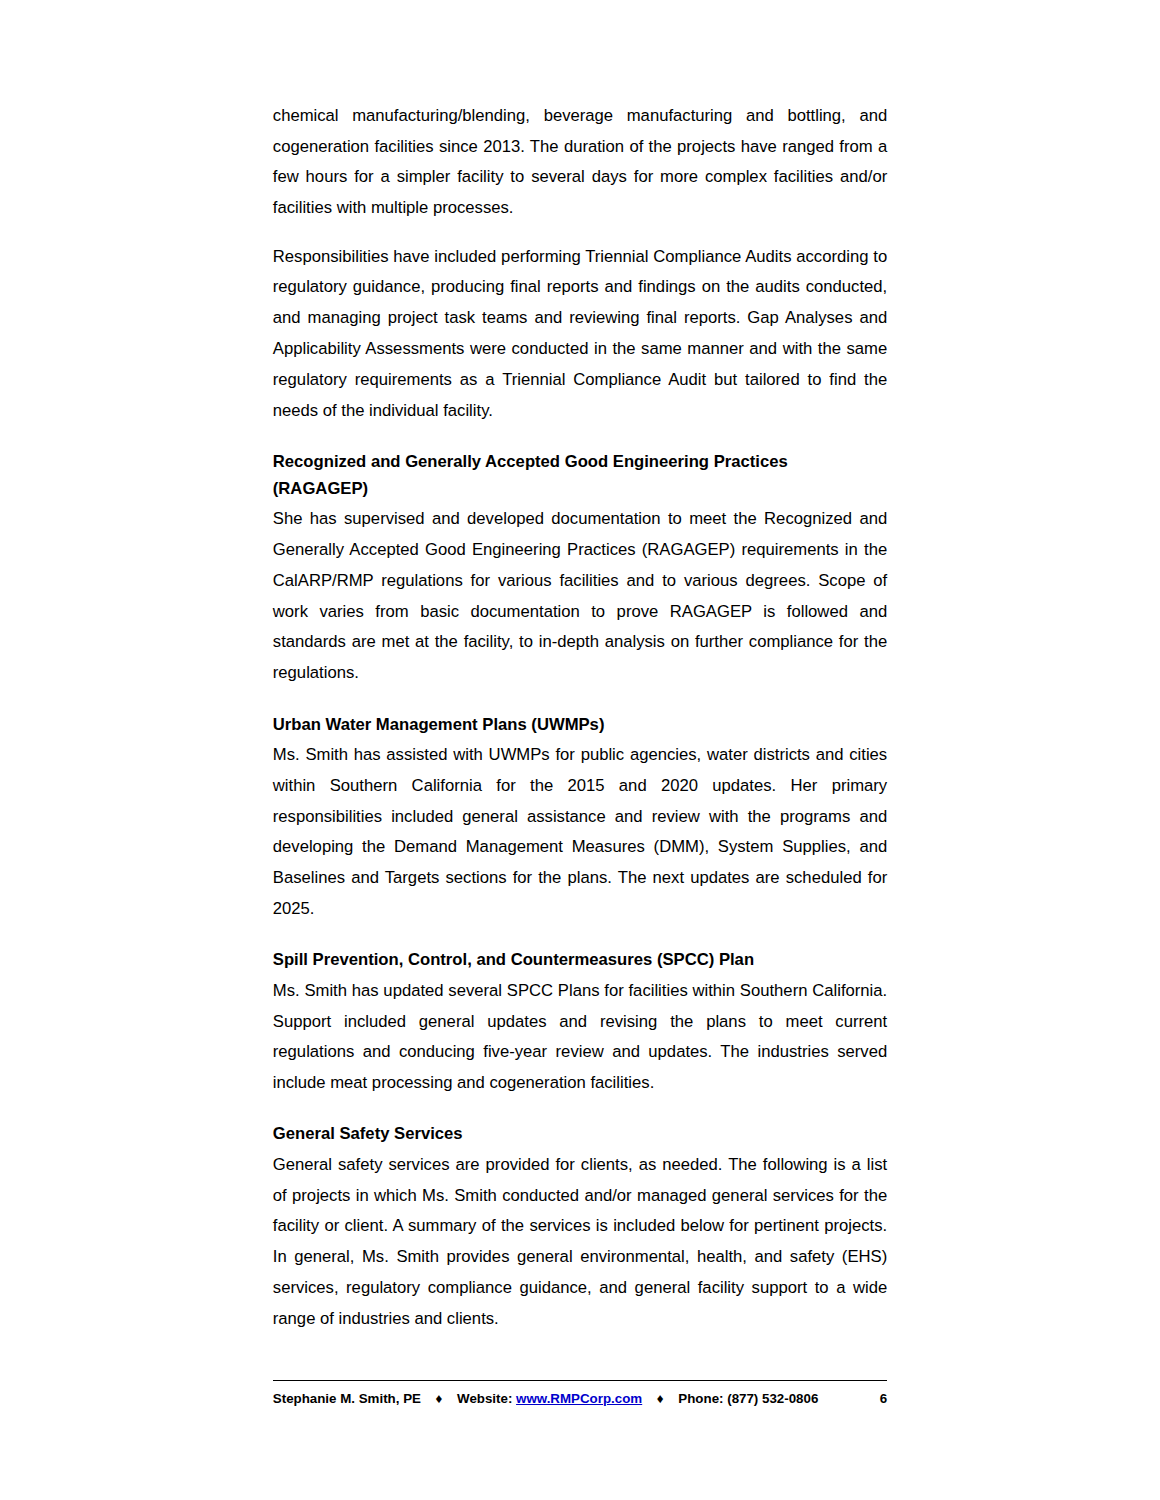chemical manufacturing/blending, beverage manufacturing and bottling, and cogeneration facilities since 2013. The duration of the projects have ranged from a few hours for a simpler facility to several days for more complex facilities and/or facilities with multiple processes.
Responsibilities have included performing Triennial Compliance Audits according to regulatory guidance, producing final reports and findings on the audits conducted, and managing project task teams and reviewing final reports. Gap Analyses and Applicability Assessments were conducted in the same manner and with the same regulatory requirements as a Triennial Compliance Audit but tailored to find the needs of the individual facility.
Recognized and Generally Accepted Good Engineering Practices (RAGAGEP)
She has supervised and developed documentation to meet the Recognized and Generally Accepted Good Engineering Practices (RAGAGEP) requirements in the CalARP/RMP regulations for various facilities and to various degrees. Scope of work varies from basic documentation to prove RAGAGEP is followed and standards are met at the facility, to in-depth analysis on further compliance for the regulations.
Urban Water Management Plans (UWMPs)
Ms. Smith has assisted with UWMPs for public agencies, water districts and cities within Southern California for the 2015 and 2020 updates. Her primary responsibilities included general assistance and review with the programs and developing the Demand Management Measures (DMM), System Supplies, and Baselines and Targets sections for the plans. The next updates are scheduled for 2025.
Spill Prevention, Control, and Countermeasures (SPCC) Plan
Ms. Smith has updated several SPCC Plans for facilities within Southern California. Support included general updates and revising the plans to meet current regulations and conducing five-year review and updates. The industries served include meat processing and cogeneration facilities.
General Safety Services
General safety services are provided for clients, as needed. The following is a list of projects in which Ms. Smith conducted and/or managed general services for the facility or client. A summary of the services is included below for pertinent projects. In general, Ms. Smith provides general environmental, health, and safety (EHS) services, regulatory compliance guidance, and general facility support to a wide range of industries and clients.
Stephanie M. Smith, PE ♦ Website: www.RMPCorp.com ♦ Phone: (877) 532-0806 6